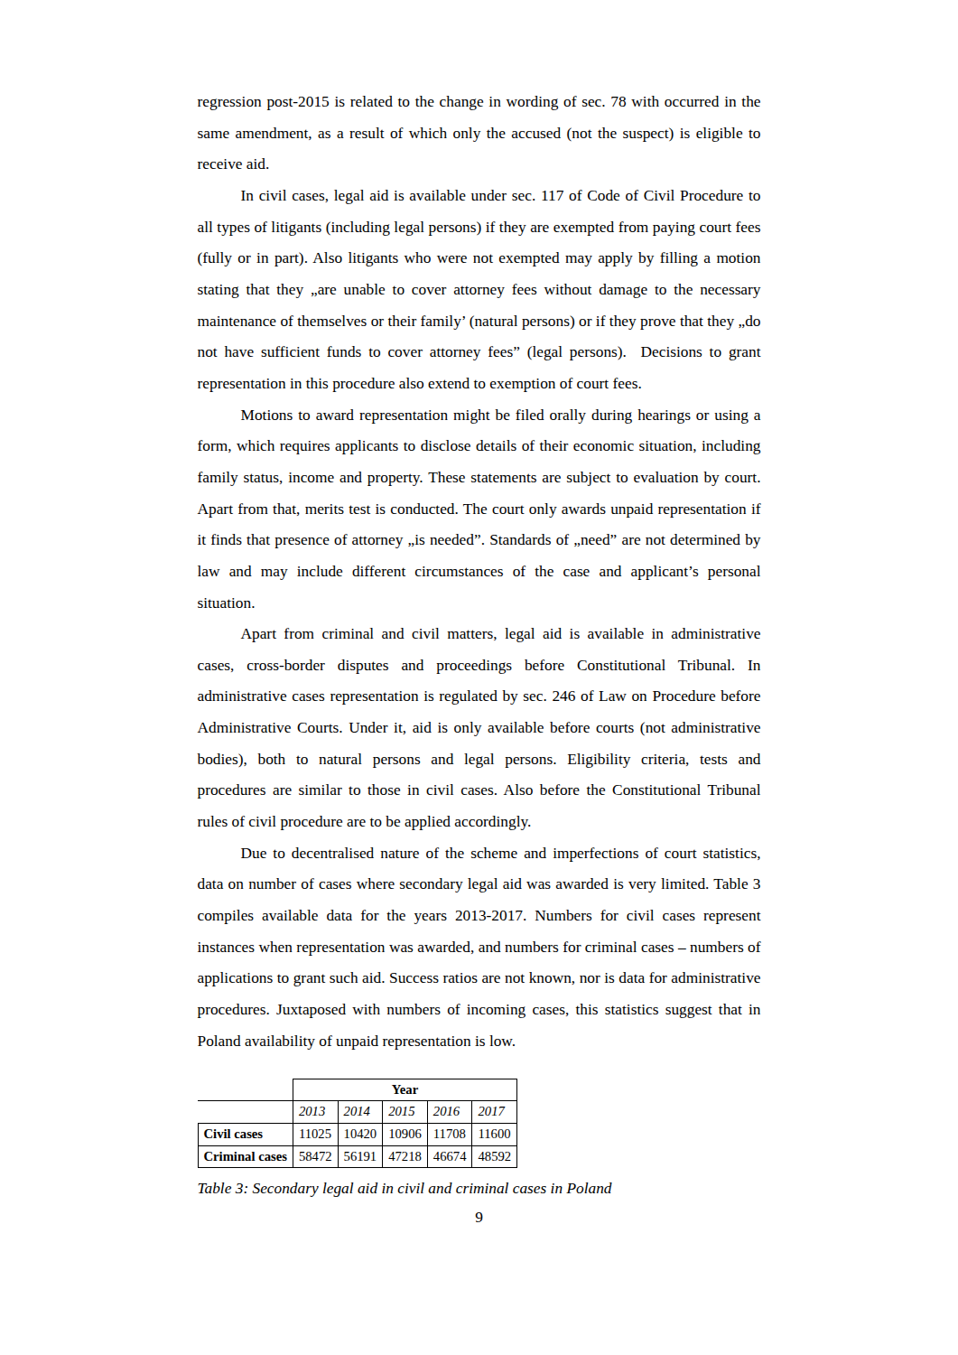regression post-2015 is related to the change in wording of sec. 78 with occurred in the same amendment, as a result of which only the accused (not the suspect) is eligible to receive aid.
In civil cases, legal aid is available under sec. 117 of Code of Civil Procedure to all types of litigants (including legal persons) if they are exempted from paying court fees (fully or in part). Also litigants who were not exempted may apply by filling a motion stating that they „are unable to cover attorney fees without damage to the necessary maintenance of themselves or their family’ (natural persons) or if they prove that they „do not have sufficient funds to cover attorney fees” (legal persons). Decisions to grant representation in this procedure also extend to exemption of court fees.
Motions to award representation might be filed orally during hearings or using a form, which requires applicants to disclose details of their economic situation, including family status, income and property. These statements are subject to evaluation by court. Apart from that, merits test is conducted. The court only awards unpaid representation if it finds that presence of attorney „is needed”. Standards of „need” are not determined by law and may include different circumstances of the case and applicant’s personal situation.
Apart from criminal and civil matters, legal aid is available in administrative cases, cross-border disputes and proceedings before Constitutional Tribunal. In administrative cases representation is regulated by sec. 246 of Law on Procedure before Administrative Courts. Under it, aid is only available before courts (not administrative bodies), both to natural persons and legal persons. Eligibility criteria, tests and procedures are similar to those in civil cases. Also before the Constitutional Tribunal rules of civil procedure are to be applied accordingly.
Due to decentralised nature of the scheme and imperfections of court statistics, data on number of cases where secondary legal aid was awarded is very limited. Table 3 compiles available data for the years 2013-2017. Numbers for civil cases represent instances when representation was awarded, and numbers for criminal cases – numbers of applications to grant such aid. Success ratios are not known, nor is data for administrative procedures. Juxtaposed with numbers of incoming cases, this statistics suggest that in Poland availability of unpaid representation is low.
| | Year |
| | 2013 | 2014 | 2015 | 2016 | 2017 |
| Civil cases | 11025 | 10420 | 10906 | 11708 | 11600 |
| Criminal cases | 58472 | 56191 | 47218 | 46674 | 48592 |
Table 3: Secondary legal aid in civil and criminal cases in Poland
9